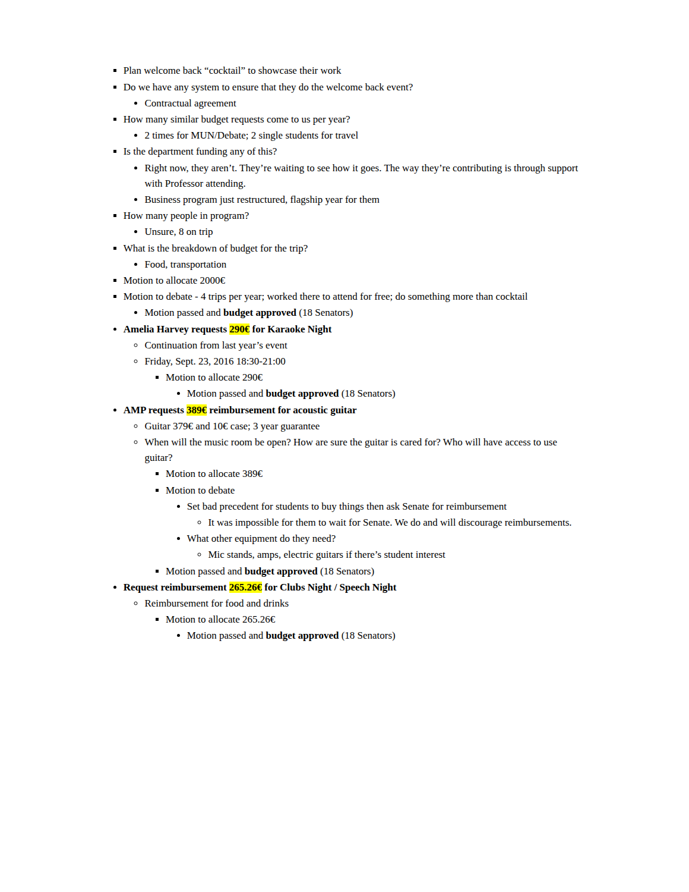Plan welcome back “cocktail” to showcase their work
Do we have any system to ensure that they do the welcome back event?
Contractual agreement
How many similar budget requests come to us per year?
2 times for MUN/Debate; 2 single students for travel
Is the department funding any of this?
Right now, they aren’t. They’re waiting to see how it goes. The way they’re contributing is through support with Professor attending.
Business program just restructured, flagship year for them
How many people in program?
Unsure, 8 on trip
What is the breakdown of budget for the trip?
Food, transportation
Motion to allocate 2000€
Motion to debate - 4 trips per year; worked there to attend for free; do something more than cocktail
Motion passed and budget approved (18 Senators)
Amelia Harvey requests 290€ for Karaoke Night
Continuation from last year’s event
Friday, Sept. 23, 2016 18:30-21:00
Motion to allocate 290€
Motion passed and budget approved (18 Senators)
AMP requests 389€ reimbursement for acoustic guitar
Guitar 379€ and 10€ case; 3 year guarantee
When will the music room be open? How are sure the guitar is cared for? Who will have access to use guitar?
Motion to allocate 389€
Motion to debate
Set bad precedent for students to buy things then ask Senate for reimbursement
It was impossible for them to wait for Senate. We do and will discourage reimbursements.
What other equipment do they need?
Mic stands, amps, electric guitars if there’s student interest
Motion passed and budget approved (18 Senators)
Request reimbursement 265.26€ for Clubs Night / Speech Night
Reimbursement for food and drinks
Motion to allocate 265.26€
Motion passed and budget approved (18 Senators)